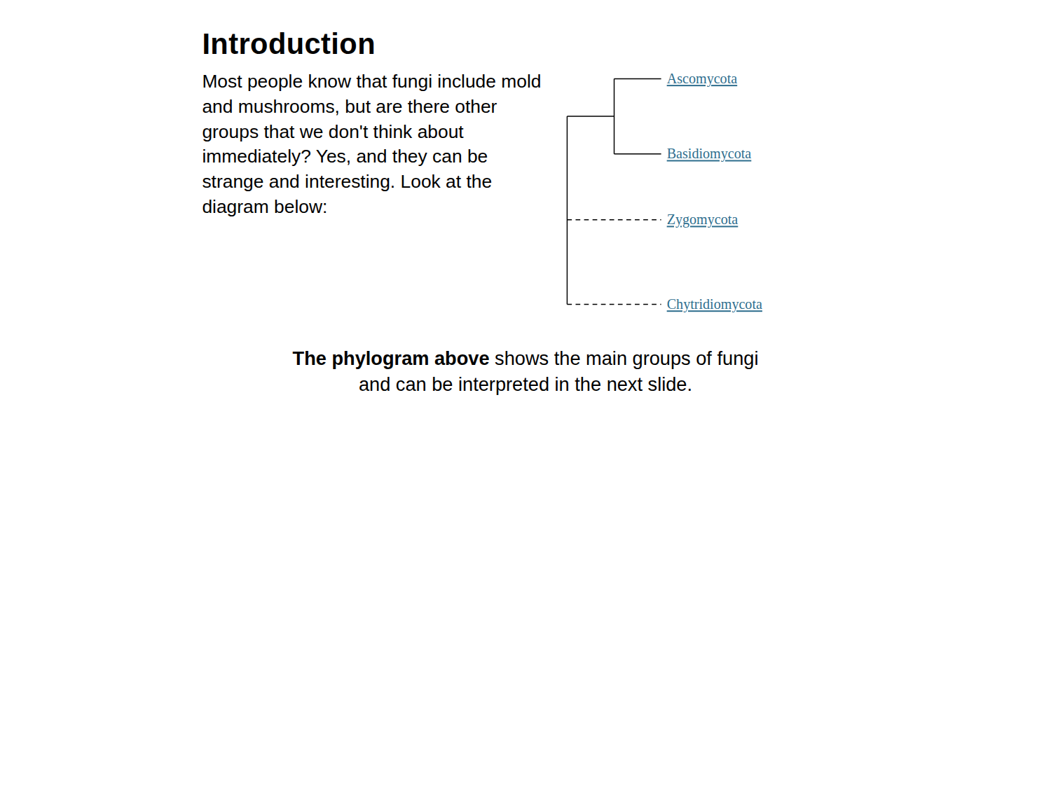Introduction
Most people know that fungi include mold and mushrooms, but are there other groups that we don't think about immediately? Yes, and they can be strange and interesting. Look at the diagram below:
Phylogram of the main groups of fungi A branching diagram. Ascomycota and Basidiomycota share a recent common branch point. Zygomycota and Chytridiomycota attach to the main lineage by dashed branches, indicating uncertain relationships. Ascomycota Basidiomycota Zygomycota Chytridiomycota
The phylogram above shows the main groups of fungi and can be interpreted in the next slide.